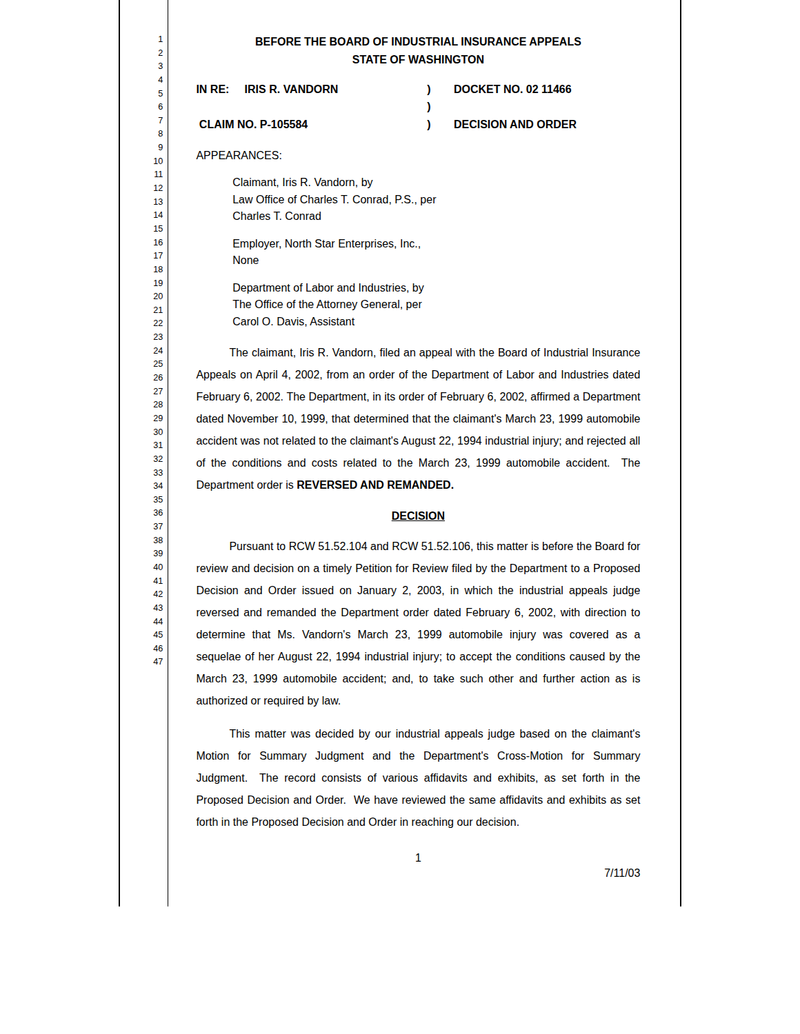1
2
3
4
5
6
7
8
9
10
11
12
13
14
15
16
17
18
19
20
21
22
23
24
25
26
27
28
29
30
31
32
33
34
35
36
37
38
39
40
41
42
43
44
45
46
47
BEFORE THE BOARD OF INDUSTRIAL INSURANCE APPEALS
STATE OF WASHINGTON
| IN RE: IRIS R. VANDORN | ) | DOCKET NO. 02 11466 |
| | ) | |
| CLAIM NO. P-105584 | ) | DECISION AND ORDER |
APPEARANCES:
Claimant, Iris R. Vandorn, by
Law Office of Charles T. Conrad, P.S., per
Charles T. Conrad
Employer, North Star Enterprises, Inc.,
None
Department of Labor and Industries, by
The Office of the Attorney General, per
Carol O. Davis, Assistant
The claimant, Iris R. Vandorn, filed an appeal with the Board of Industrial Insurance Appeals on April 4, 2002, from an order of the Department of Labor and Industries dated February 6, 2002. The Department, in its order of February 6, 2002, affirmed a Department dated November 10, 1999, that determined that the claimant's March 23, 1999 automobile accident was not related to the claimant's August 22, 1994 industrial injury; and rejected all of the conditions and costs related to the March 23, 1999 automobile accident. The Department order is REVERSED AND REMANDED.
DECISION
Pursuant to RCW 51.52.104 and RCW 51.52.106, this matter is before the Board for review and decision on a timely Petition for Review filed by the Department to a Proposed Decision and Order issued on January 2, 2003, in which the industrial appeals judge reversed and remanded the Department order dated February 6, 2002, with direction to determine that Ms. Vandorn's March 23, 1999 automobile injury was covered as a sequelae of her August 22, 1994 industrial injury; to accept the conditions caused by the March 23, 1999 automobile accident; and, to take such other and further action as is authorized or required by law.
This matter was decided by our industrial appeals judge based on the claimant's Motion for Summary Judgment and the Department's Cross-Motion for Summary Judgment. The record consists of various affidavits and exhibits, as set forth in the Proposed Decision and Order. We have reviewed the same affidavits and exhibits as set forth in the Proposed Decision and Order in reaching our decision.
1
7/11/03